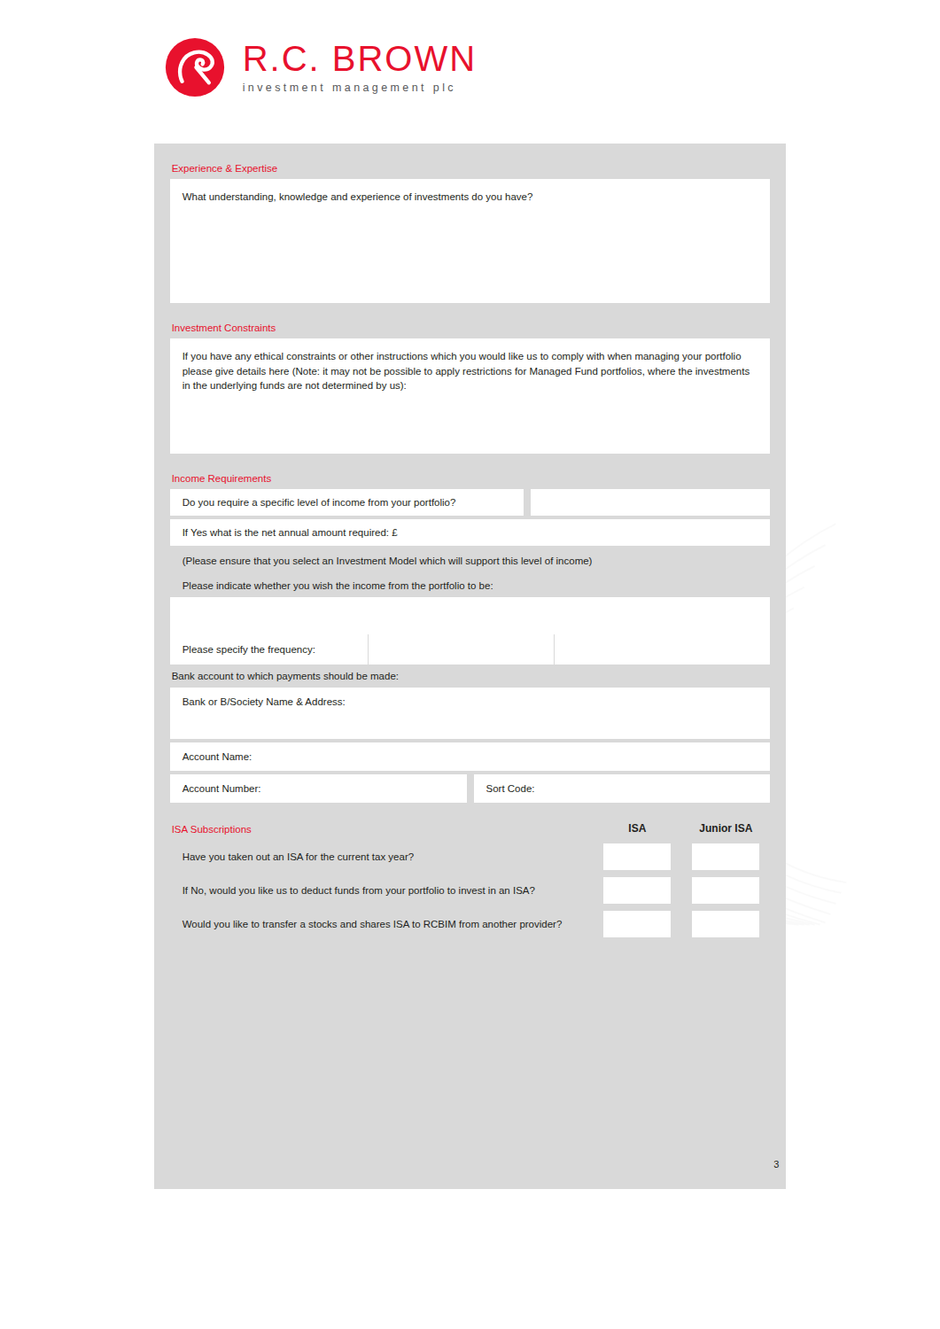R.C. BROWN
investment management plc
Experience & Expertise
What understanding, knowledge and experience of investments do you have?
Investment Constraints
If you have any ethical constraints or other instructions which you would like us to comply with when managing your portfolio please give details here (Note: it may not be possible to apply restrictions for Managed Fund portfolios, where the investments in the underlying funds are not determined by us):
Income Requirements
Do you require a specific level of income from your portfolio?
If Yes what is the net annual amount required: £
(Please ensure that you select an Investment Model which will support this level of income)
Please indicate whether you wish the income from the portfolio to be:
Please specify the frequency:
Bank account to which payments should be made:
Bank or B/Society Name & Address:
Account Name:
Account Number:
Sort Code:
ISA Subscriptions
ISA
Junior ISA
Have you taken out an ISA for the current tax year?
If No, would you like us to deduct funds from your portfolio to invest in an ISA?
Would you like to transfer a stocks and shares ISA to RCBIM from another provider?
3